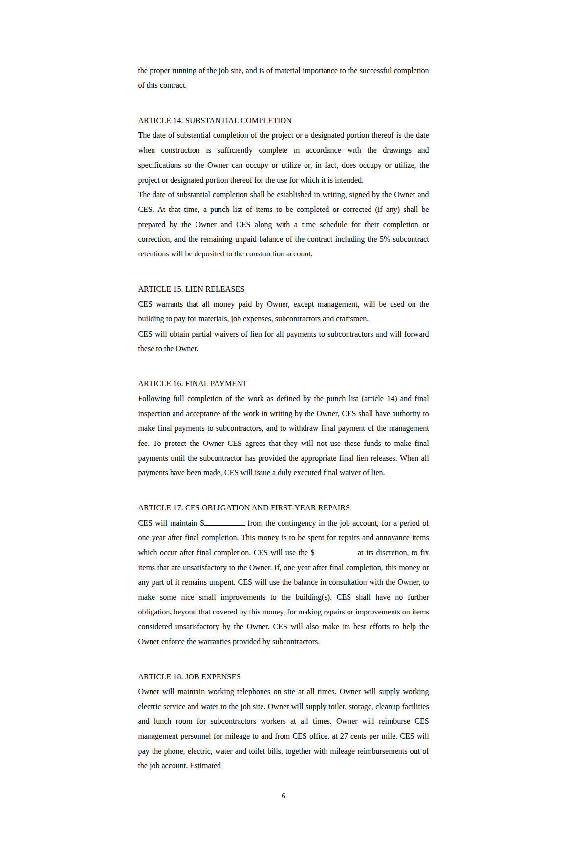the proper running of the job site, and is of material importance to the successful completion of this contract.
Article 14. Substantial Completion
The date of substantial completion of the project or a designated portion thereof is the date when construction is sufficiently complete in accordance with the drawings and specifications so the Owner can occupy or utilize or, in fact, does occupy or utilize, the project or designated portion thereof for the use for which it is intended.
The date of substantial completion shall be established in writing, signed by the Owner and CES. At that time, a punch list of items to be completed or corrected (if any) shall be prepared by the Owner and CES along with a time schedule for their completion or correction, and the remaining unpaid balance of the contract including the 5% subcontract retentions will be deposited to the construction account.
Article 15. Lien Releases
CES warrants that all money paid by Owner, except management, will be used on the building to pay for materials, job expenses, subcontractors and craftsmen.
CES will obtain partial waivers of lien for all payments to subcontractors and will forward these to the Owner.
Article 16. Final Payment
Following full completion of the work as defined by the punch list (article 14) and final inspection and acceptance of the work in writing by the Owner, CES shall have authority to make final payments to subcontractors, and to withdraw final payment of the management fee. To protect the Owner CES agrees that they will not use these funds to make final payments until the subcontractor has provided the appropriate final lien releases. When all payments have been made, CES will issue a duly executed final waiver of lien.
Article 17. CES Obligation and First-Year Repairs
CES will maintain $ from the contingency in the job account, for a period of one year after final completion. This money is to be spent for repairs and annoyance items which occur after final completion. CES will use the $ at its discretion, to fix items that are unsatisfactory to the Owner. If, one year after final completion, this money or any part of it remains unspent. CES will use the balance in consultation with the Owner, to make some nice small improvements to the building(s). CES shall have no further obligation, beyond that covered by this money, for making repairs or improvements on items considered unsatisfactory by the Owner. CES will also make its best efforts to help the Owner enforce the warranties provided by subcontractors.
Article 18. Job Expenses
Owner will maintain working telephones on site at all times. Owner will supply working electric service and water to the job site. Owner will supply toilet, storage, cleanup facilities and lunch room for subcontractors workers at all times. Owner will reimburse CES management personnel for mileage to and from CES office, at 27 cents per mile. CES will pay the phone, electric, water and toilet bills, together with mileage reimbursements out of the job account. Estimated
6